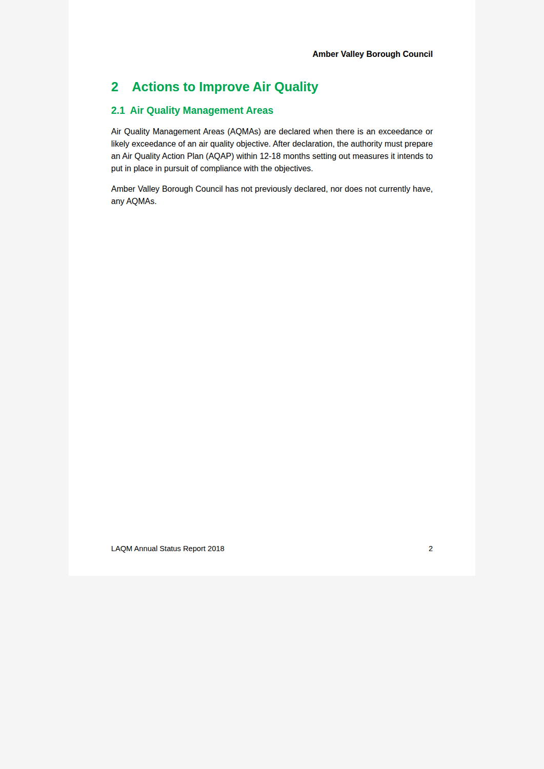Amber Valley Borough Council
2 Actions to Improve Air Quality
2.1 Air Quality Management Areas
Air Quality Management Areas (AQMAs) are declared when there is an exceedance or likely exceedance of an air quality objective. After declaration, the authority must prepare an Air Quality Action Plan (AQAP) within 12-18 months setting out measures it intends to put in place in pursuit of compliance with the objectives.
Amber Valley Borough Council has not previously declared, nor does not currently have, any AQMAs.
LAQM Annual Status Report 2018 2